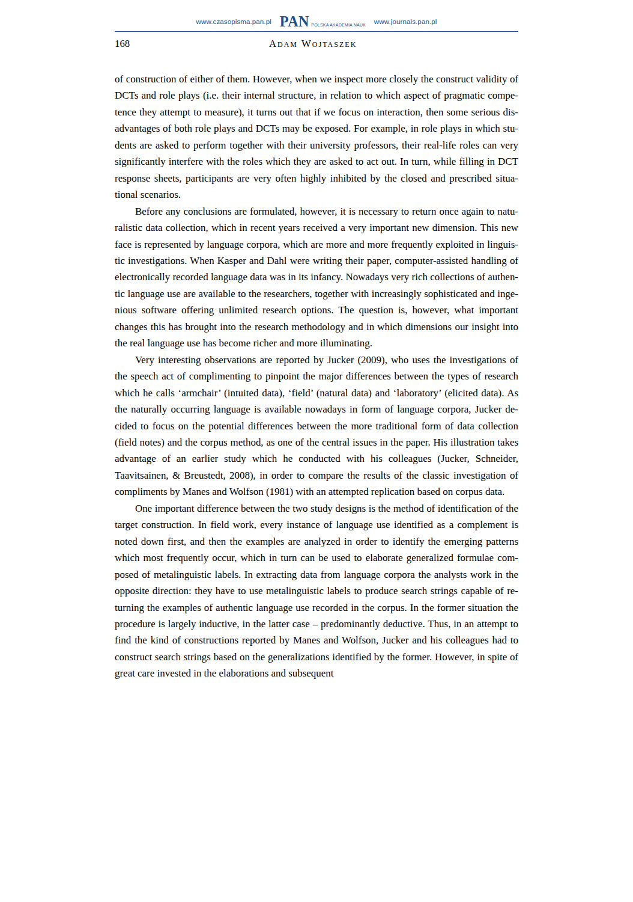www.czasopisma.pan.pl PAN POLSKA AKADEMIA NAUK www.journals.pan.pl
168 Adam Wojtaszek
of construction of either of them. However, when we inspect more closely the construct validity of DCTs and role plays (i.e. their internal structure, in relation to which aspect of pragmatic competence they attempt to measure), it turns out that if we focus on interaction, then some serious disadvantages of both role plays and DCTs may be exposed. For example, in role plays in which students are asked to perform together with their university professors, their real-life roles can very significantly interfere with the roles which they are asked to act out. In turn, while filling in DCT response sheets, participants are very often highly inhibited by the closed and prescribed situational scenarios.
Before any conclusions are formulated, however, it is necessary to return once again to naturalistic data collection, which in recent years received a very important new dimension. This new face is represented by language corpora, which are more and more frequently exploited in linguistic investigations. When Kasper and Dahl were writing their paper, computer-assisted handling of electronically recorded language data was in its infancy. Nowadays very rich collections of authentic language use are available to the researchers, together with increasingly sophisticated and ingenious software offering unlimited research options. The question is, however, what important changes this has brought into the research methodology and in which dimensions our insight into the real language use has become richer and more illuminating.
Very interesting observations are reported by Jucker (2009), who uses the investigations of the speech act of complimenting to pinpoint the major differences between the types of research which he calls ‘armchair’ (intuited data), ‘field’ (natural data) and ‘laboratory’ (elicited data). As the naturally occurring language is available nowadays in form of language corpora, Jucker decided to focus on the potential differences between the more traditional form of data collection (field notes) and the corpus method, as one of the central issues in the paper. His illustration takes advantage of an earlier study which he conducted with his colleagues (Jucker, Schneider, Taavitsainen, & Breustedt, 2008), in order to compare the results of the classic investigation of compliments by Manes and Wolfson (1981) with an attempted replication based on corpus data.
One important difference between the two study designs is the method of identification of the target construction. In field work, every instance of language use identified as a complement is noted down first, and then the examples are analyzed in order to identify the emerging patterns which most frequently occur, which in turn can be used to elaborate generalized formulae composed of metalinguistic labels. In extracting data from language corpora the analysts work in the opposite direction: they have to use metalinguistic labels to produce search strings capable of returning the examples of authentic language use recorded in the corpus. In the former situation the procedure is largely inductive, in the latter case – predominantly deductive. Thus, in an attempt to find the kind of constructions reported by Manes and Wolfson, Jucker and his colleagues had to construct search strings based on the generalizations identified by the former. However, in spite of great care invested in the elaborations and subsequent